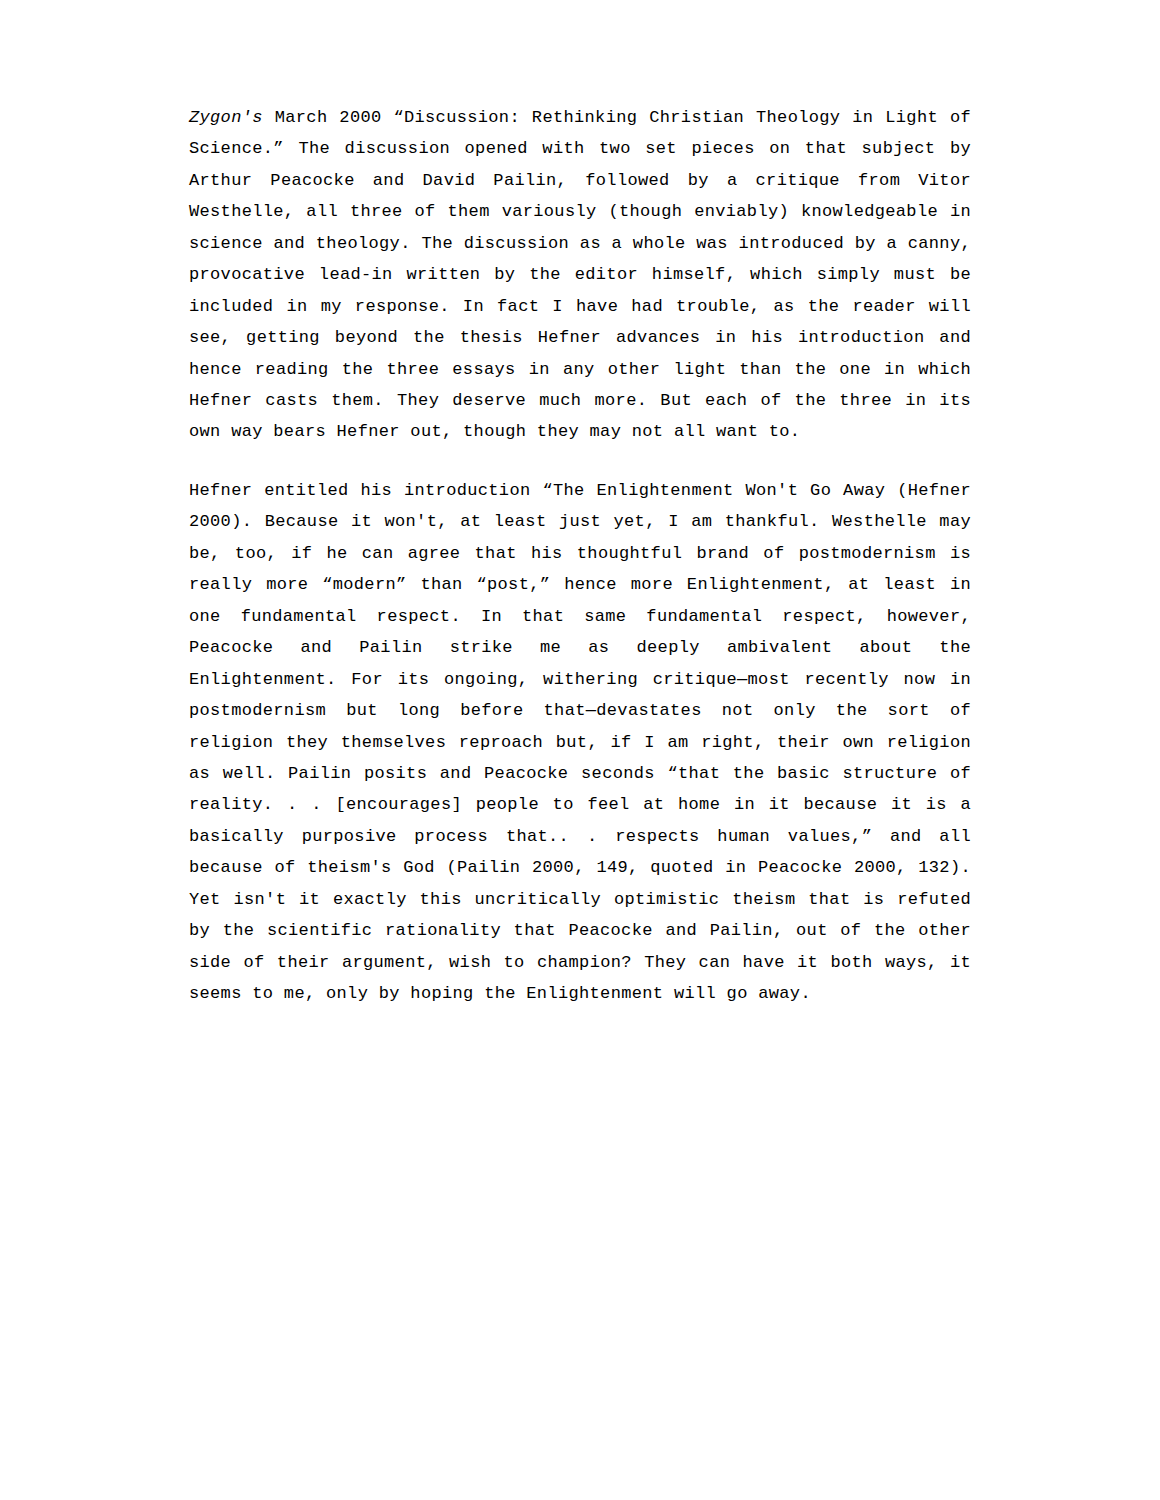Zygon's March 2000 “Discussion: Rethinking Christian Theology in Light of Science.” The discussion opened with two set pieces on that subject by Arthur Peacocke and David Pailin, followed by a critique from Vitor Westhelle, all three of them variously (though enviably) knowledgeable in science and theology. The discussion as a whole was introduced by a canny, provocative lead-in written by the editor himself, which simply must be included in my response. In fact I have had trouble, as the reader will see, getting beyond the thesis Hefner advances in his introduction and hence reading the three essays in any other light than the one in which Hefner casts them. They deserve much more. But each of the three in its own way bears Hefner out, though they may not all want to.
Hefner entitled his introduction “The Enlightenment Won't Go Away (Hefner 2000). Because it won't, at least just yet, I am thankful. Westhelle may be, too, if he can agree that his thoughtful brand of postmodernism is really more “modern” than “post,” hence more Enlightenment, at least in one fundamental respect. In that same fundamental respect, however, Peacocke and Pailin strike me as deeply ambivalent about the Enlightenment. For its ongoing, withering critique—most recently now in postmodernism but long before that—devastates not only the sort of religion they themselves reproach but, if I am right, their own religion as well. Pailin posits and Peacocke seconds “that the basic structure of reality. . . [encourages] people to feel at home in it because it is a basically purposive process that.. . respects human values,” and all because of theism's God (Pailin 2000, 149, quoted in Peacocke 2000, 132). Yet isn't it exactly this uncritically optimistic theism that is refuted by the scientific rationality that Peacocke and Pailin, out of the other side of their argument, wish to champion? They can have it both ways, it seems to me, only by hoping the Enlightenment will go away.